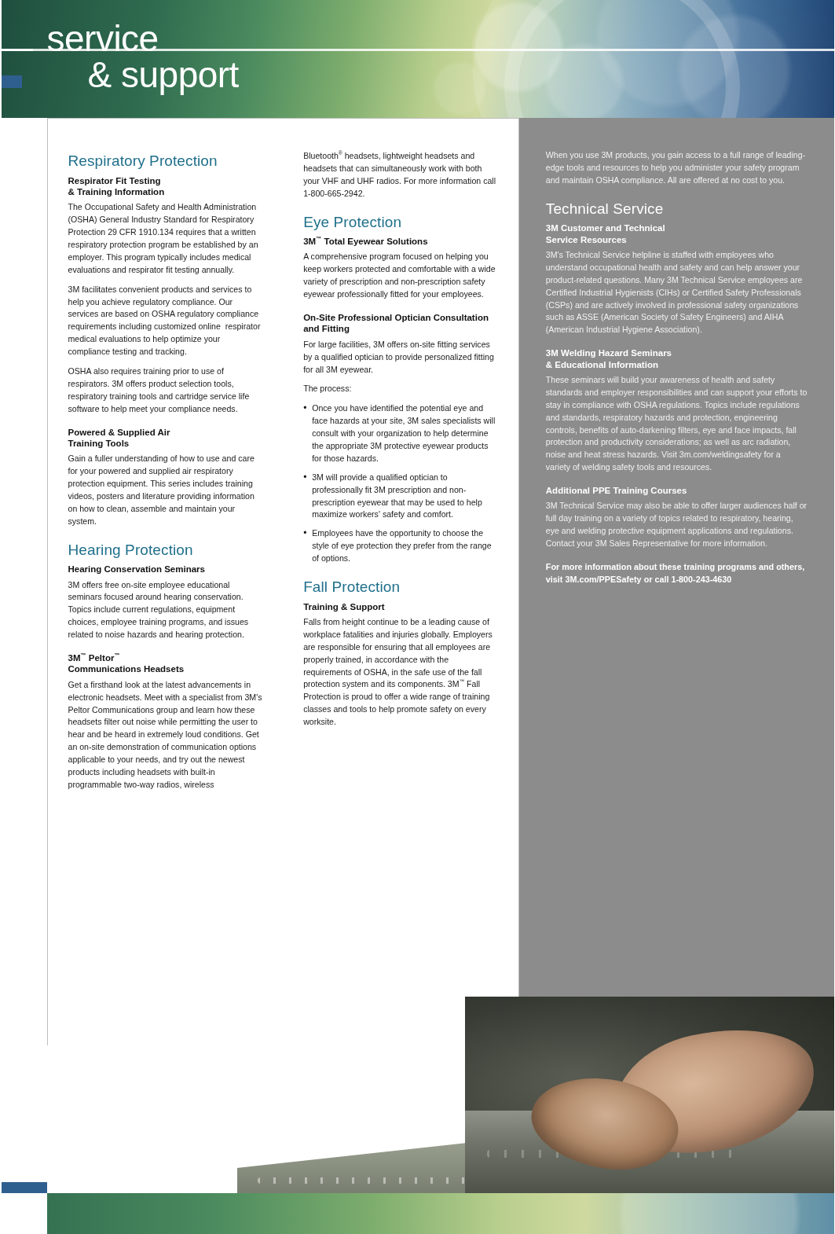service
& support
Respiratory Protection
Respirator Fit Testing
& Training Information
The Occupational Safety and Health Administration (OSHA) General Industry Standard for Respiratory Protection 29 CFR 1910.134 requires that a written respiratory protection program be established by an employer. This program typically includes medical evaluations and respirator fit testing annually.
3M facilitates convenient products and services to help you achieve regulatory compliance. Our services are based on OSHA regulatory compliance requirements including customized online respirator medical evaluations to help optimize your compliance testing and tracking.
OSHA also requires training prior to use of respirators. 3M offers product selection tools, respiratory training tools and cartridge service life software to help meet your compliance needs.
Powered & Supplied Air
Training Tools
Gain a fuller understanding of how to use and care for your powered and supplied air respiratory protection equipment. This series includes training videos, posters and literature providing information on how to clean, assemble and maintain your system.
Hearing Protection
Hearing Conservation Seminars
3M offers free on-site employee educational seminars focused around hearing conservation. Topics include current regulations, equipment choices, employee training programs, and issues related to noise hazards and hearing protection.
3M™ Peltor™
Communications Headsets
Get a firsthand look at the latest advancements in electronic headsets. Meet with a specialist from 3M's Peltor Communications group and learn how these headsets filter out noise while permitting the user to hear and be heard in extremely loud conditions. Get an on-site demonstration of communication options applicable to your needs, and try out the newest products including headsets with built-in programmable two-way radios, wireless
Bluetooth® headsets, lightweight headsets and headsets that can simultaneously work with both your VHF and UHF radios. For more information call 1-800-665-2942.
Eye Protection
3M™ Total Eyewear Solutions
A comprehensive program focused on helping you keep workers protected and comfortable with a wide variety of prescription and non-prescription safety eyewear professionally fitted for your employees.
On-Site Professional Optician Consultation and Fitting
For large facilities, 3M offers on-site fitting services by a qualified optician to provide personalized fitting for all 3M eyewear.
The process:
Once you have identified the potential eye and face hazards at your site, 3M sales specialists will consult with your organization to help determine the appropriate 3M protective eyewear products for those hazards.
3M will provide a qualified optician to professionally fit 3M prescription and non-prescription eyewear that may be used to help maximize workers' safety and comfort.
Employees have the opportunity to choose the style of eye protection they prefer from the range of options.
Fall Protection
Training & Support
Falls from height continue to be a leading cause of workplace fatalities and injuries globally. Employers are responsible for ensuring that all employees are properly trained, in accordance with the requirements of OSHA, in the safe use of the fall protection system and its components. 3M™ Fall Protection is proud to offer a wide range of training classes and tools to help promote safety on every worksite.
When you use 3M products, you gain access to a full range of leading-edge tools and resources to help you administer your safety program and maintain OSHA compliance. All are offered at no cost to you.
Technical Service
3M Customer and Technical
Service Resources
3M's Technical Service helpline is staffed with employees who understand occupational health and safety and can help answer your product-related questions. Many 3M Technical Service employees are Certified Industrial Hygienists (CIHs) or Certified Safety Professionals (CSPs) and are actively involved in professional safety organizations such as ASSE (American Society of Safety Engineers) and AIHA (American Industrial Hygiene Association).
3M Welding Hazard Seminars
& Educational Information
These seminars will build your awareness of health and safety standards and employer responsibilities and can support your efforts to stay in compliance with OSHA regulations. Topics include regulations and standards, respiratory hazards and protection, engineering controls, benefits of auto-darkening filters, eye and face impacts, fall protection and productivity considerations; as well as arc radiation, noise and heat stress hazards. Visit 3m.com/weldingsafety for a variety of welding safety tools and resources.
Additional PPE Training Courses
3M Technical Service may also be able to offer larger audiences half or full day training on a variety of topics related to respiratory, hearing, eye and welding protective equipment applications and regulations. Contact your 3M Sales Representative for more information.
For more information about these training programs and others, visit 3M.com/PPESafety or call 1-800-243-4630